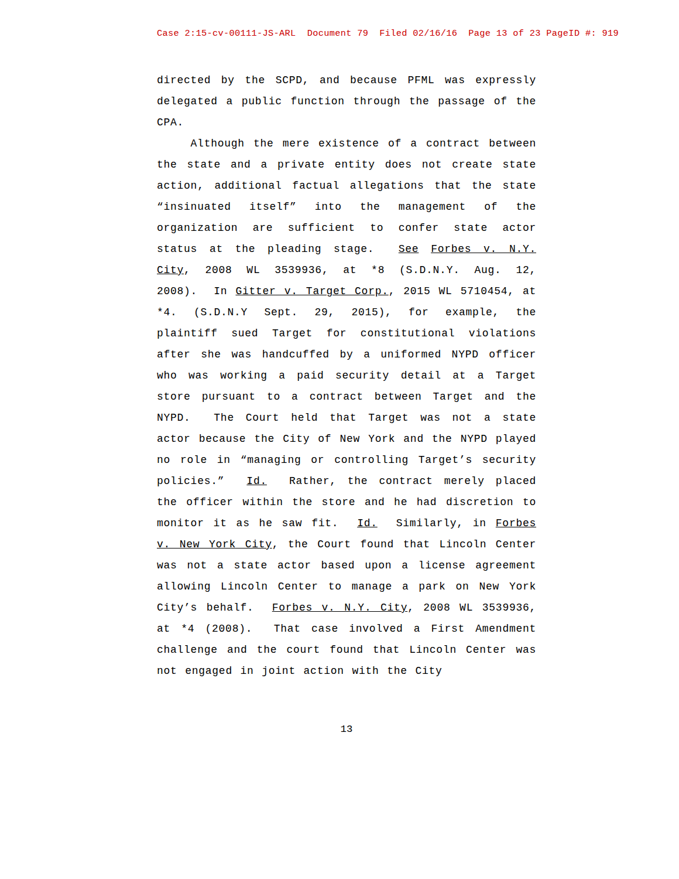Case 2:15-cv-00111-JS-ARL Document 79 Filed 02/16/16 Page 13 of 23 PageID #: 919
directed by the SCPD, and because PFML was expressly delegated a public function through the passage of the CPA.
Although the mere existence of a contract between the state and a private entity does not create state action, additional factual allegations that the state “insinuated itself” into the management of the organization are sufficient to confer state actor status at the pleading stage. See Forbes v. N.Y. City, 2008 WL 3539936, at *8 (S.D.N.Y. Aug. 12, 2008). In Gitter v. Target Corp., 2015 WL 5710454, at *4. (S.D.N.Y Sept. 29, 2015), for example, the plaintiff sued Target for constitutional violations after she was handcuffed by a uniformed NYPD officer who was working a paid security detail at a Target store pursuant to a contract between Target and the NYPD. The Court held that Target was not a state actor because the City of New York and the NYPD played no role in “managing or controlling Target’s security policies.” Id. Rather, the contract merely placed the officer within the store and he had discretion to monitor it as he saw fit. Id. Similarly, in Forbes v. New York City, the Court found that Lincoln Center was not a state actor based upon a license agreement allowing Lincoln Center to manage a park on New York City’s behalf. Forbes v. N.Y. City, 2008 WL 3539936, at *4 (2008). That case involved a First Amendment challenge and the court found that Lincoln Center was not engaged in joint action with the City
13